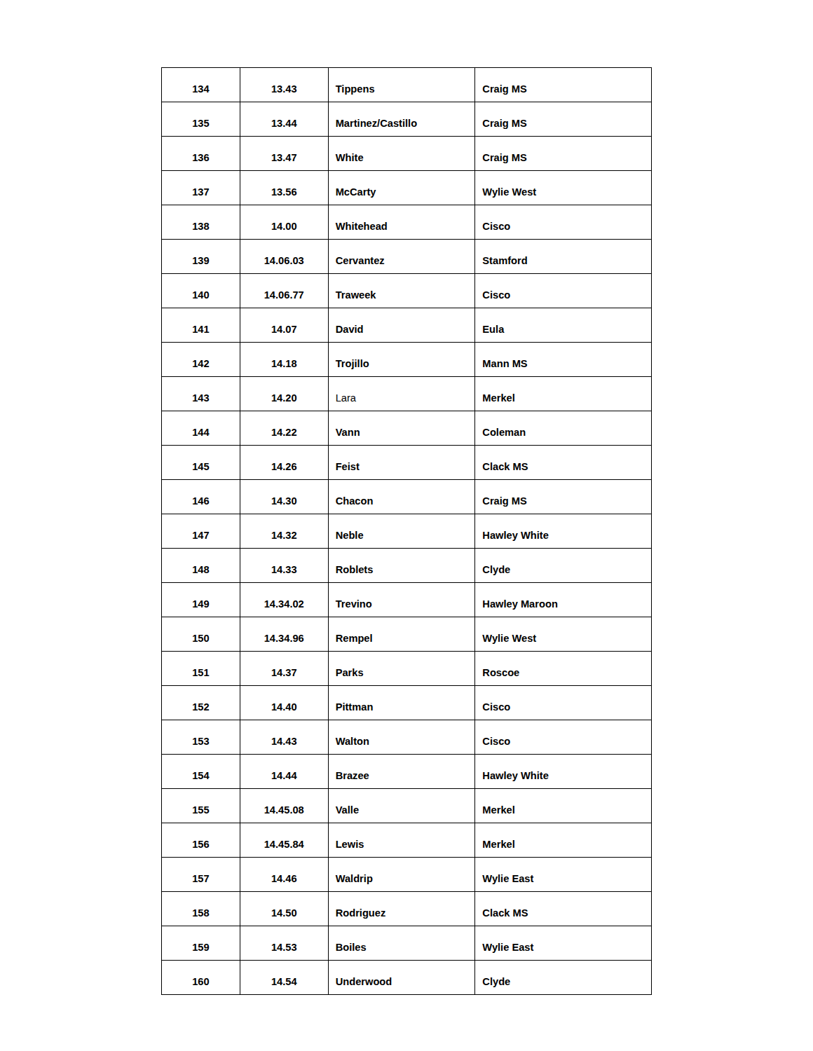| 134 | 13.43 | Tippens | Craig MS |
| 135 | 13.44 | Martinez/Castillo | Craig MS |
| 136 | 13.47 | White | Craig MS |
| 137 | 13.56 | McCarty | Wylie West |
| 138 | 14.00 | Whitehead | Cisco |
| 139 | 14.06.03 | Cervantez | Stamford |
| 140 | 14.06.77 | Traweek | Cisco |
| 141 | 14.07 | David | Eula |
| 142 | 14.18 | Trojillo | Mann MS |
| 143 | 14.20 | Lara | Merkel |
| 144 | 14.22 | Vann | Coleman |
| 145 | 14.26 | Feist | Clack MS |
| 146 | 14.30 | Chacon | Craig MS |
| 147 | 14.32 | Neble | Hawley White |
| 148 | 14.33 | Roblets | Clyde |
| 149 | 14.34.02 | Trevino | Hawley Maroon |
| 150 | 14.34.96 | Rempel | Wylie West |
| 151 | 14.37 | Parks | Roscoe |
| 152 | 14.40 | Pittman | Cisco |
| 153 | 14.43 | Walton | Cisco |
| 154 | 14.44 | Brazee | Hawley White |
| 155 | 14.45.08 | Valle | Merkel |
| 156 | 14.45.84 | Lewis | Merkel |
| 157 | 14.46 | Waldrip | Wylie East |
| 158 | 14.50 | Rodriguez | Clack MS |
| 159 | 14.53 | Boiles | Wylie East |
| 160 | 14.54 | Underwood | Clyde |